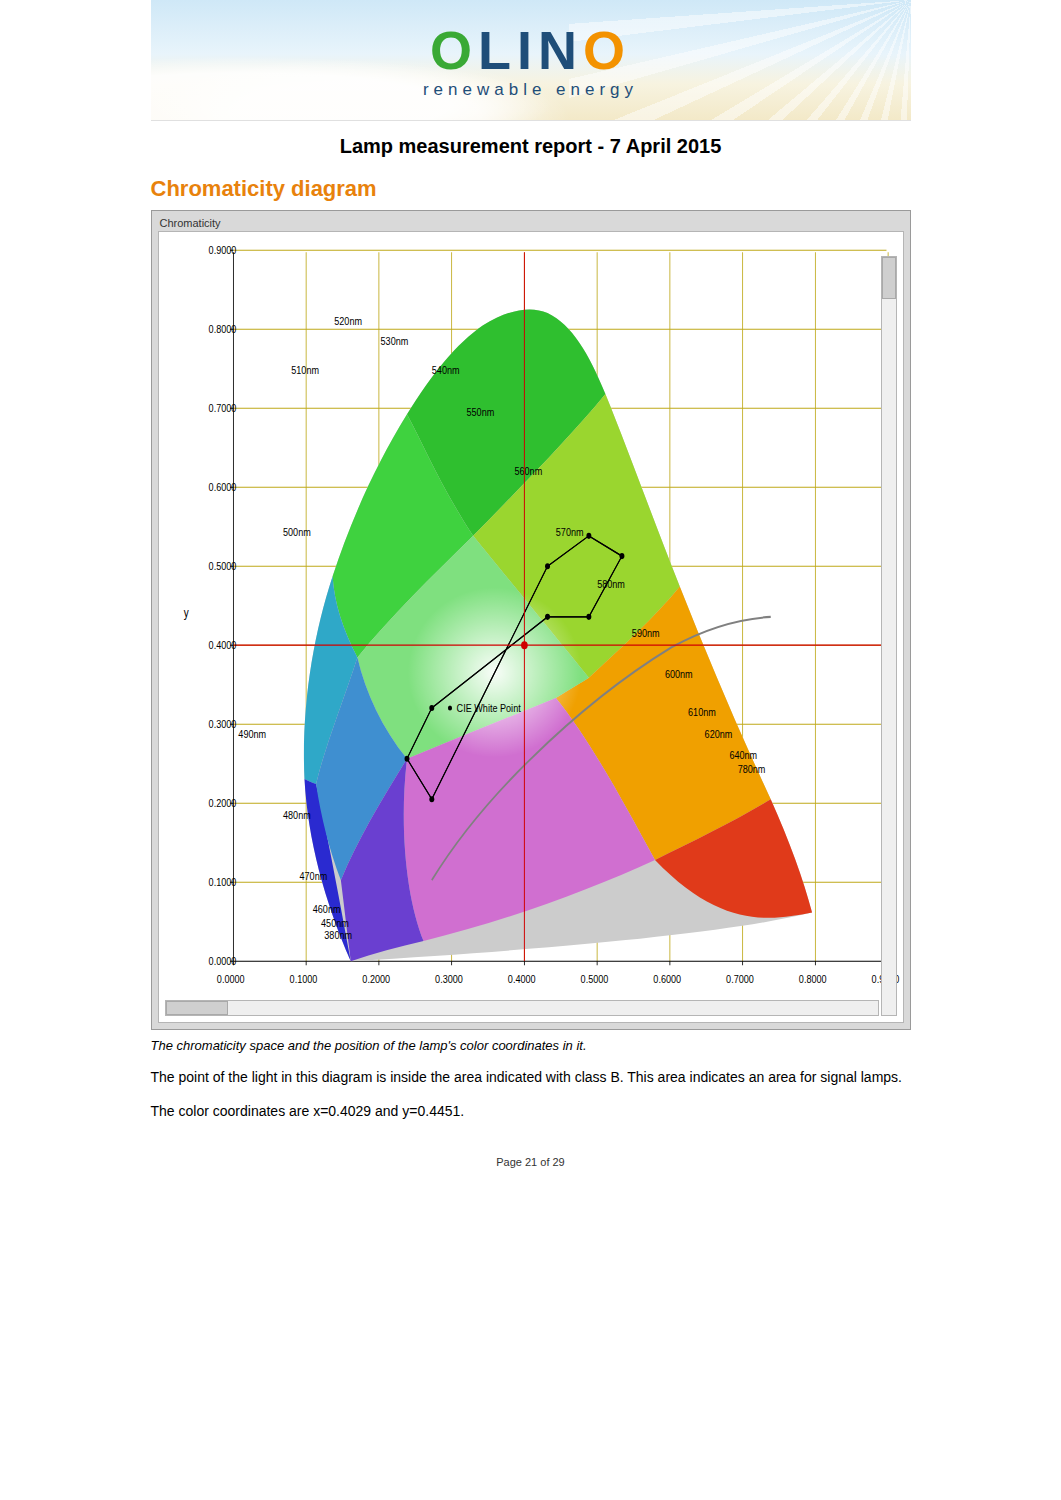OLINO
renewable energy
Lamp measurement report - 7 April 2015
Chromaticity diagram
Chromaticity
520nm 530nm 540nm 550nm 560nm 570nm 580nm 590nm 600nm 610nm 620nm 640nm 780nm 510nm 500nm 490nm 480nm 470nm 460nm 450nm 380nm CIE White Point 0.0000 0.1000 0.2000 0.3000 0.4000 0.5000 0.6000 0.7000 0.8000 0.9000 0.0000 0.1000 0.2000 0.3000 0.4000 0.5000 0.6000 0.7000 0.8000 0.9000 x y
The chromaticity space and the position of the lamp's color coordinates in it.
The point of the light in this diagram is inside the area indicated with class B. This area indicates an area for signal lamps.
The color coordinates are x=0.4029 and y=0.4451.
Page 21 of 29